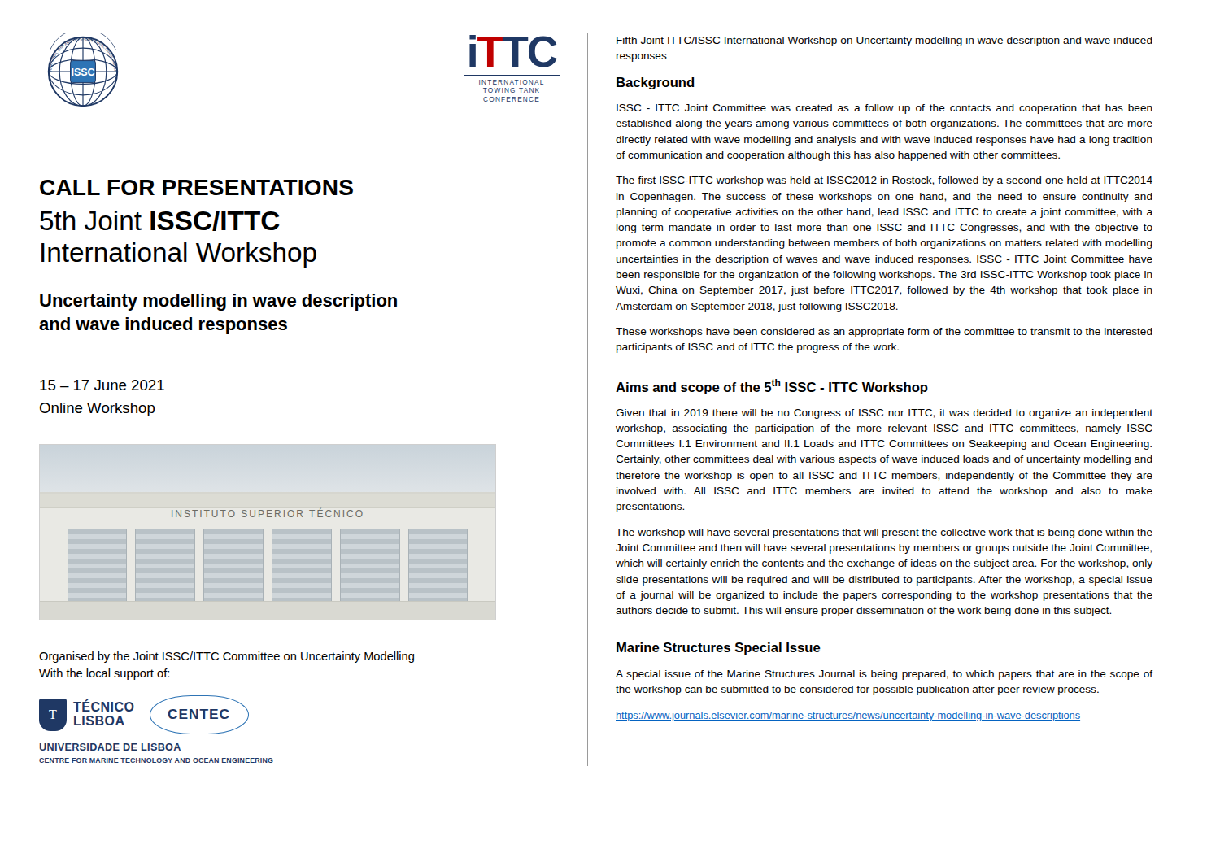ISSC INTERNATIONAL SHIP AND OFFSHORE STRUCTURES CONGRESS
iTTC
International
Towing Tank
Conference
CALL FOR PRESENTATIONS
5th Joint ISSC/ITTC
International Workshop
Uncertainty modelling in wave description
and wave induced responses
15 – 17 June 2021
Online Workshop
INSTITUTO SUPERIOR TÉCNICO
Organised by the Joint ISSC/ITTC Committee on Uncertainty Modelling
With the local support of:
T
TÉCNICO
LISBOA
CENTEC
UNIVERSIDADE DE LISBOA CENTRE FOR MARINE TECHNOLOGY AND OCEAN ENGINEERING
Fifth Joint ITTC/ISSC International Workshop on Uncertainty modelling in wave description and wave induced responses
Background
ISSC - ITTC Joint Committee was created as a follow up of the contacts and cooperation that has been established along the years among various committees of both organizations. The committees that are more directly related with wave modelling and analysis and with wave induced responses have had a long tradition of communication and cooperation although this has also happened with other committees.
The first ISSC-ITTC workshop was held at ISSC2012 in Rostock, followed by a second one held at ITTC2014 in Copenhagen. The success of these workshops on one hand, and the need to ensure continuity and planning of cooperative activities on the other hand, lead ISSC and ITTC to create a joint committee, with a long term mandate in order to last more than one ISSC and ITTC Congresses, and with the objective to promote a common understanding between members of both organizations on matters related with modelling uncertainties in the description of waves and wave induced responses. ISSC - ITTC Joint Committee have been responsible for the organization of the following workshops. The 3rd ISSC-ITTC Workshop took place in Wuxi, China on September 2017, just before ITTC2017, followed by the 4th workshop that took place in Amsterdam on September 2018, just following ISSC2018.
These workshops have been considered as an appropriate form of the committee to transmit to the interested participants of ISSC and of ITTC the progress of the work.
Aims and scope of the 5th ISSC - ITTC Workshop
Given that in 2019 there will be no Congress of ISSC nor ITTC, it was decided to organize an independent workshop, associating the participation of the more relevant ISSC and ITTC committees, namely ISSC Committees I.1 Environment and II.1 Loads and ITTC Committees on Seakeeping and Ocean Engineering. Certainly, other committees deal with various aspects of wave induced loads and of uncertainty modelling and therefore the workshop is open to all ISSC and ITTC members, independently of the Committee they are involved with. All ISSC and ITTC members are invited to attend the workshop and also to make presentations.
The workshop will have several presentations that will present the collective work that is being done within the Joint Committee and then will have several presentations by members or groups outside the Joint Committee, which will certainly enrich the contents and the exchange of ideas on the subject area. For the workshop, only slide presentations will be required and will be distributed to participants. After the workshop, a special issue of a journal will be organized to include the papers corresponding to the workshop presentations that the authors decide to submit. This will ensure proper dissemination of the work being done in this subject.
Marine Structures Special Issue
A special issue of the Marine Structures Journal is being prepared, to which papers that are in the scope of the workshop can be submitted to be considered for possible publication after peer review process.
https://www.journals.elsevier.com/marine-structures/news/uncertainty-modelling-in-wave-descriptions